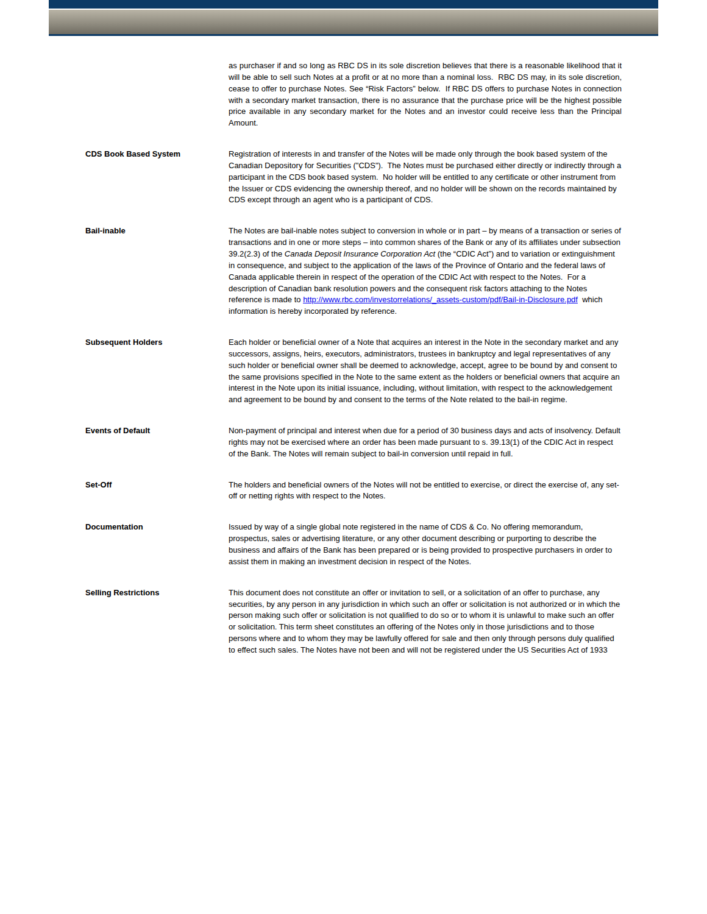| | as purchaser if and so long as RBC DS in its sole discretion believes that there is a reasonable likelihood that it will be able to sell such Notes at a profit or at no more than a nominal loss. RBC DS may, in its sole discretion, cease to offer to purchase Notes. See “Risk Factors” below. If RBC DS offers to purchase Notes in connection with a secondary market transaction, there is no assurance that the purchase price will be the highest possible price available in any secondary market for the Notes and an investor could receive less than the Principal Amount. |
| CDS Book Based System | Registration of interests in and transfer of the Notes will be made only through the book based system of the Canadian Depository for Securities ("CDS"). The Notes must be purchased either directly or indirectly through a participant in the CDS book based system. No holder will be entitled to any certificate or other instrument from the Issuer or CDS evidencing the ownership thereof, and no holder will be shown on the records maintained by CDS except through an agent who is a participant of CDS. |
| Bail-inable | The Notes are bail-inable notes subject to conversion in whole or in part – by means of a transaction or series of transactions and in one or more steps – into common shares of the Bank or any of its affiliates under subsection 39.2(2.3) of the Canada Deposit Insurance Corporation Act (the “CDIC Act”) and to variation or extinguishment in consequence, and subject to the application of the laws of the Province of Ontario and the federal laws of Canada applicable therein in respect of the operation of the CDIC Act with respect to the Notes. For a description of Canadian bank resolution powers and the consequent risk factors attaching to the Notes reference is made to http://www.rbc.com/investorrelations/_assets-custom/pdf/Bail-in-Disclosure.pdf which information is hereby incorporated by reference. |
| Subsequent Holders | Each holder or beneficial owner of a Note that acquires an interest in the Note in the secondary market and any successors, assigns, heirs, executors, administrators, trustees in bankruptcy and legal representatives of any such holder or beneficial owner shall be deemed to acknowledge, accept, agree to be bound by and consent to the same provisions specified in the Note to the same extent as the holders or beneficial owners that acquire an interest in the Note upon its initial issuance, including, without limitation, with respect to the acknowledgement and agreement to be bound by and consent to the terms of the Note related to the bail-in regime. |
| Events of Default | Non-payment of principal and interest when due for a period of 30 business days and acts of insolvency. Default rights may not be exercised where an order has been made pursuant to s. 39.13(1) of the CDIC Act in respect of the Bank. The Notes will remain subject to bail-in conversion until repaid in full. |
| Set-Off | The holders and beneficial owners of the Notes will not be entitled to exercise, or direct the exercise of, any set-off or netting rights with respect to the Notes. |
| Documentation | Issued by way of a single global note registered in the name of CDS & Co. No offering memorandum, prospectus, sales or advertising literature, or any other document describing or purporting to describe the business and affairs of the Bank has been prepared or is being provided to prospective purchasers in order to assist them in making an investment decision in respect of the Notes. |
| Selling Restrictions | This document does not constitute an offer or invitation to sell, or a solicitation of an offer to purchase, any securities, by any person in any jurisdiction in which such an offer or solicitation is not authorized or in which the person making such offer or solicitation is not qualified to do so or to whom it is unlawful to make such an offer or solicitation. This term sheet constitutes an offering of the Notes only in those jurisdictions and to those persons where and to whom they may be lawfully offered for sale and then only through persons duly qualified to effect such sales. The Notes have not been and will not be registered under the US Securities Act of 1933 |